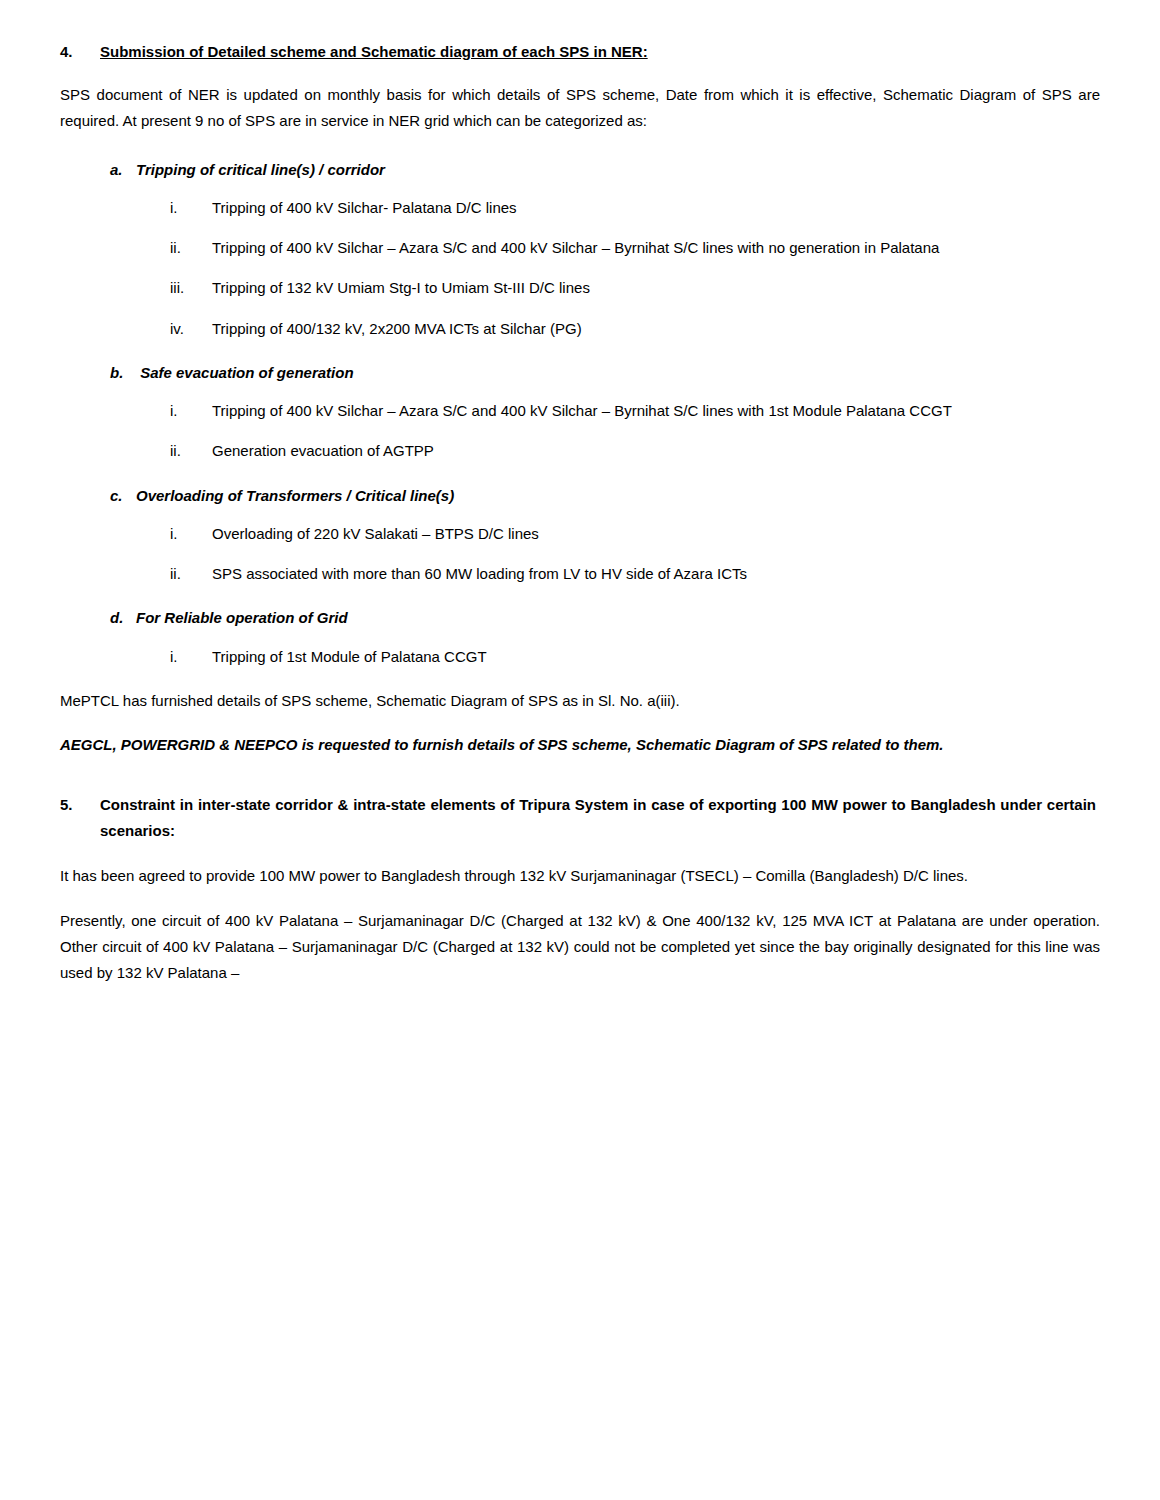4. Submission of Detailed scheme and Schematic diagram of each SPS in NER:
SPS document of NER is updated on monthly basis for which details of SPS scheme, Date from which it is effective, Schematic Diagram of SPS are required. At present 9 no of SPS are in service in NER grid which can be categorized as:
a. Tripping of critical line(s) / corridor
i. Tripping of 400 kV Silchar- Palatana D/C lines
ii. Tripping of 400 kV Silchar – Azara S/C and 400 kV Silchar – Byrnihat S/C lines with no generation in Palatana
iii. Tripping of 132 kV Umiam Stg-I to Umiam St-III D/C lines
iv. Tripping of 400/132 kV, 2x200 MVA ICTs at Silchar (PG)
b. Safe evacuation of generation
i. Tripping of 400 kV Silchar – Azara S/C and 400 kV Silchar – Byrnihat S/C lines with 1st Module Palatana CCGT
ii. Generation evacuation of AGTPP
c. Overloading of Transformers / Critical line(s)
i. Overloading of 220 kV Salakati – BTPS D/C lines
ii. SPS associated with more than 60 MW loading from LV to HV side of Azara ICTs
d. For Reliable operation of Grid
i. Tripping of 1st Module of Palatana CCGT
MePTCL has furnished details of SPS scheme, Schematic Diagram of SPS as in Sl. No. a(iii).
AEGCL, POWERGRID & NEEPCO is requested to furnish details of SPS scheme, Schematic Diagram of SPS related to them.
5. Constraint in inter-state corridor & intra-state elements of Tripura System in case of exporting 100 MW power to Bangladesh under certain scenarios:
It has been agreed to provide 100 MW power to Bangladesh through 132 kV Surjamaninagar (TSECL) – Comilla (Bangladesh) D/C lines.
Presently, one circuit of 400 kV Palatana – Surjamaninagar D/C (Charged at 132 kV) & One 400/132 kV, 125 MVA ICT at Palatana are under operation. Other circuit of 400 kV Palatana – Surjamaninagar D/C (Charged at 132 kV) could not be completed yet since the bay originally designated for this line was used by 132 kV Palatana –